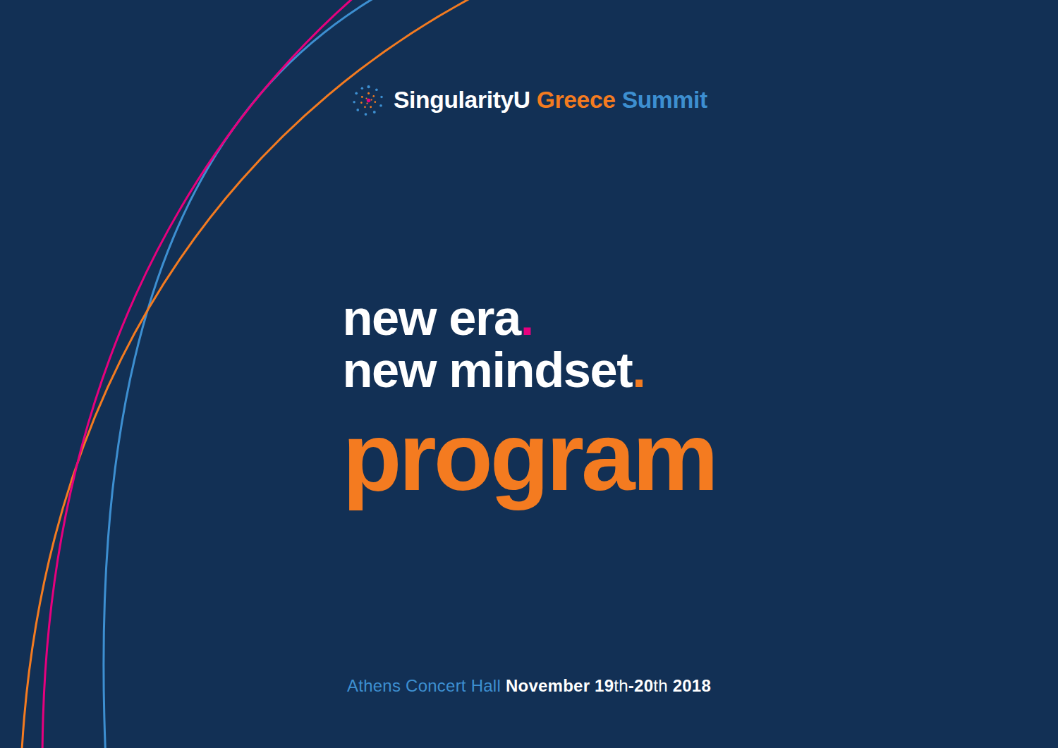SingularityU Greece Summit
new era.
new mindset.
program
Athens Concert Hall November 19th-20th 2018